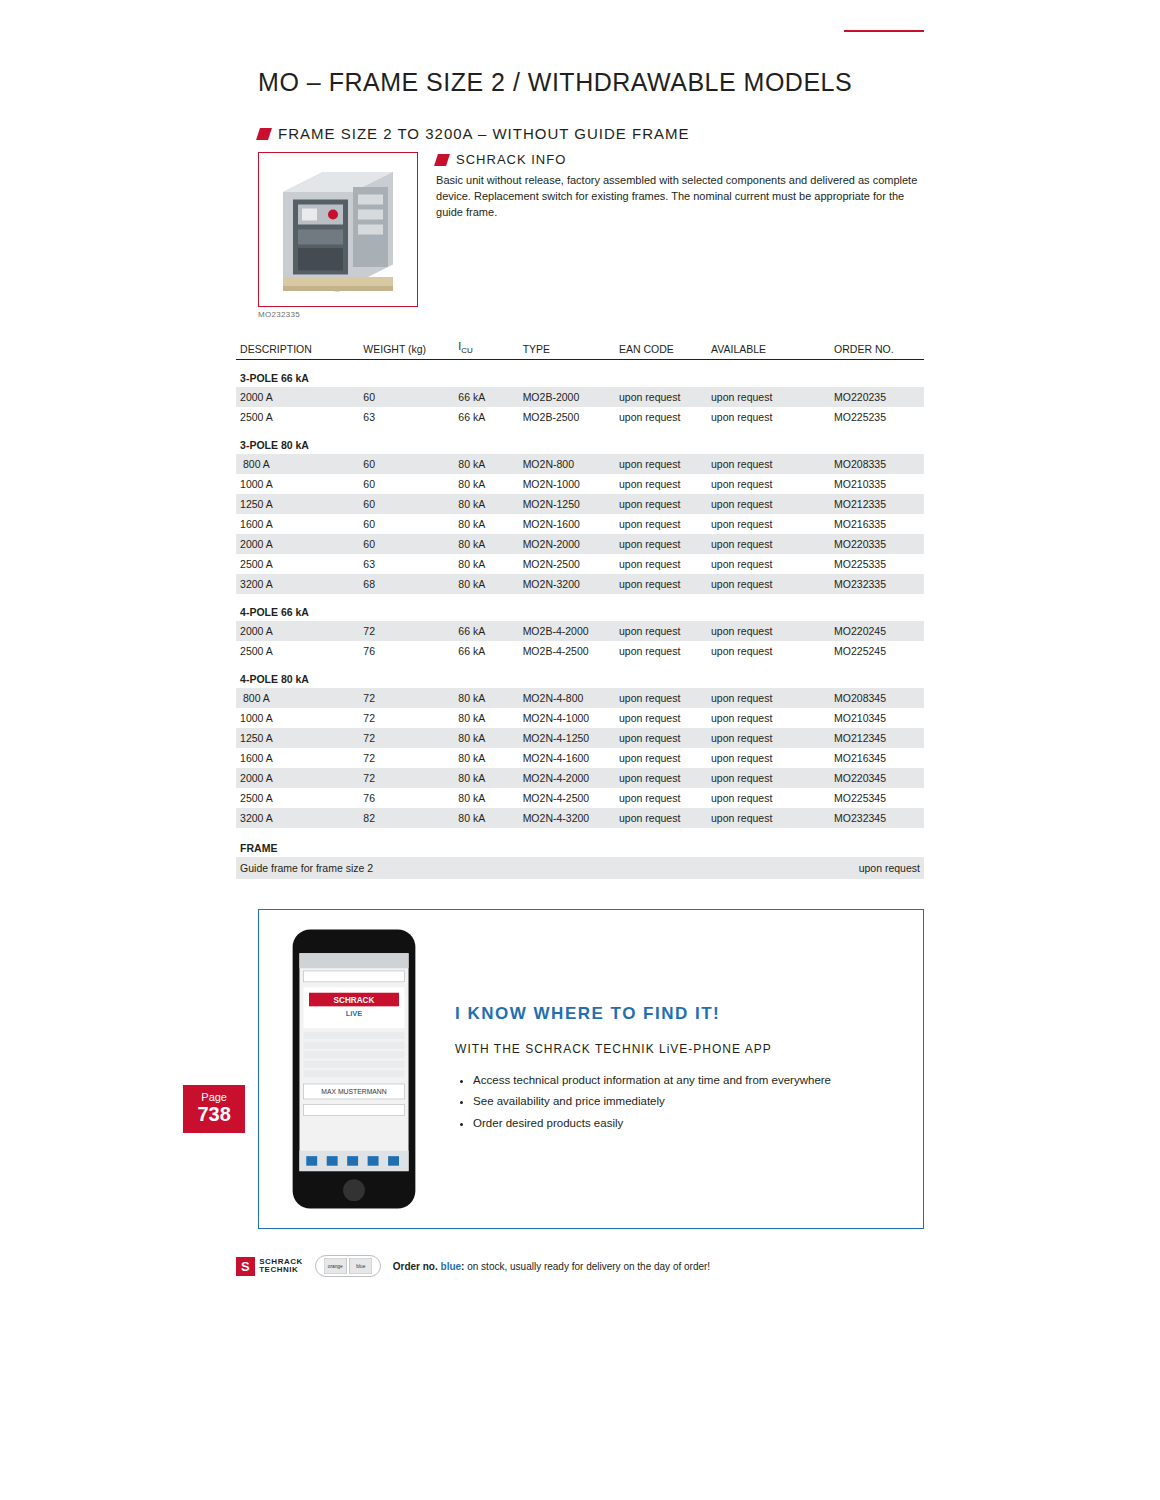MO – FRAME SIZE 2 / WITHDRAWABLE MODELS
FRAME SIZE 2 TO 3200A – WITHOUT GUIDE FRAME
MO232335
SCHRACK INFO
Basic unit without release, factory assembled with selected components and delivered as complete device. Replacement switch for existing frames. The nominal current must be appropriate for the guide frame.
| DESCRIPTION | WEIGHT (kg) | I CU | TYPE | EAN CODE | AVAILABLE | ORDER NO. |
| --- | --- | --- | --- | --- | --- | --- |
| 3-POLE 66 kA |
| 2000 A | 60 | 66 kA | MO2B-2000 | upon request | upon request | MO220235 |
| 2500 A | 63 | 66 kA | MO2B-2500 | upon request | upon request | MO225235 |
| 3-POLE 80 kA |
| 800 A | 60 | 80 kA | MO2N-800 | upon request | upon request | MO208335 |
| 1000 A | 60 | 80 kA | MO2N-1000 | upon request | upon request | MO210335 |
| 1250 A | 60 | 80 kA | MO2N-1250 | upon request | upon request | MO212335 |
| 1600 A | 60 | 80 kA | MO2N-1600 | upon request | upon request | MO216335 |
| 2000 A | 60 | 80 kA | MO2N-2000 | upon request | upon request | MO220335 |
| 2500 A | 63 | 80 kA | MO2N-2500 | upon request | upon request | MO225335 |
| 3200 A | 68 | 80 kA | MO2N-3200 | upon request | upon request | MO232335 |
| 4-POLE 66 kA |
| 2000 A | 72 | 66 kA | MO2B-4-2000 | upon request | upon request | MO220245 |
| 2500 A | 76 | 66 kA | MO2B-4-2500 | upon request | upon request | MO225245 |
| 4-POLE 80 kA |
| 800 A | 72 | 80 kA | MO2N-4-800 | upon request | upon request | MO208345 |
| 1000 A | 72 | 80 kA | MO2N-4-1000 | upon request | upon request | MO210345 |
| 1250 A | 72 | 80 kA | MO2N-4-1250 | upon request | upon request | MO212345 |
| 1600 A | 72 | 80 kA | MO2N-4-1600 | upon request | upon request | MO216345 |
| 2000 A | 72 | 80 kA | MO2N-4-2000 | upon request | upon request | MO220345 |
| 2500 A | 76 | 80 kA | MO2N-4-2500 | upon request | upon request | MO225345 |
| 3200 A | 82 | 80 kA | MO2N-4-3200 | upon request | upon request | MO232345 |
| FRAME |
| Guide frame for frame size 2 | upon request |
Page
738
I KNOW WHERE TO FIND IT!
WITH THE SCHRACK TECHNIK LiVE-PHONE APP
Access technical product information at any time and from everywhere
See availability and price immediately
Order desired products easily
S SCHRACK
TECHNIK
Order no. blue: on stock, usually ready for delivery on the day of order!